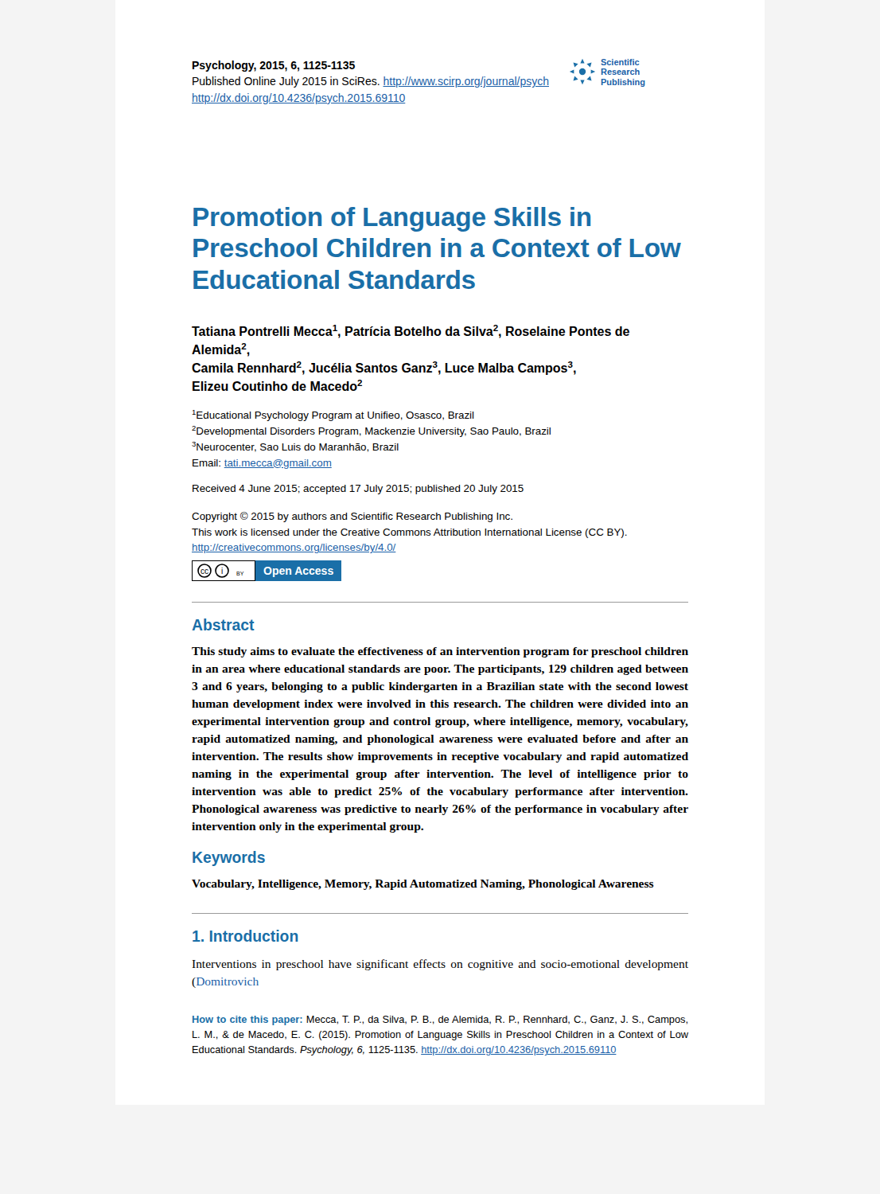Scientific
Research
Publishing
Psychology, 2015, 6, 1125-1135
Published Online July 2015 in SciRes. http://www.scirp.org/journal/psych
http://dx.doi.org/10.4236/psych.2015.69110
Promotion of Language Skills in Preschool Children in a Context of Low Educational Standards
Tatiana Pontrelli Mecca1, Patrícia Botelho da Silva2, Roselaine Pontes de Alemida2,
Camila Rennhard2, Jucélia Santos Ganz3, Luce Malba Campos3,
Elizeu Coutinho de Macedo2
1Educational Psychology Program at Unifieo, Osasco, Brazil
2Developmental Disorders Program, Mackenzie University, Sao Paulo, Brazil
3Neurocenter, Sao Luis do Maranhão, Brazil
Email: tati.mecca@gmail.com
Received 4 June 2015; accepted 17 July 2015; published 20 July 2015
Copyright © 2015 by authors and Scientific Research Publishing Inc.
This work is licensed under the Creative Commons Attribution International License (CC BY).
http://creativecommons.org/licenses/by/4.0/
cc i BY
Open Access
Abstract
This study aims to evaluate the effectiveness of an intervention program for preschool children in an area where educational standards are poor. The participants, 129 children aged between 3 and 6 years, belonging to a public kindergarten in a Brazilian state with the second lowest human development index were involved in this research. The children were divided into an experimental intervention group and control group, where intelligence, memory, vocabulary, rapid automatized naming, and phonological awareness were evaluated before and after an intervention. The results show improvements in receptive vocabulary and rapid automatized naming in the experimental group after intervention. The level of intelligence prior to intervention was able to predict 25% of the vocabulary performance after intervention. Phonological awareness was predictive to nearly 26% of the performance in vocabulary after intervention only in the experimental group.
Keywords
Vocabulary, Intelligence, Memory, Rapid Automatized Naming, Phonological Awareness
1. Introduction
Interventions in preschool have significant effects on cognitive and socio-emotional development (Domitrovich
How to cite this paper: Mecca, T. P., da Silva, P. B., de Alemida, R. P., Rennhard, C., Ganz, J. S., Campos, L. M., & de Macedo, E. C. (2015). Promotion of Language Skills in Preschool Children in a Context of Low Educational Standards. Psychology, 6, 1125-1135. http://dx.doi.org/10.4236/psych.2015.69110